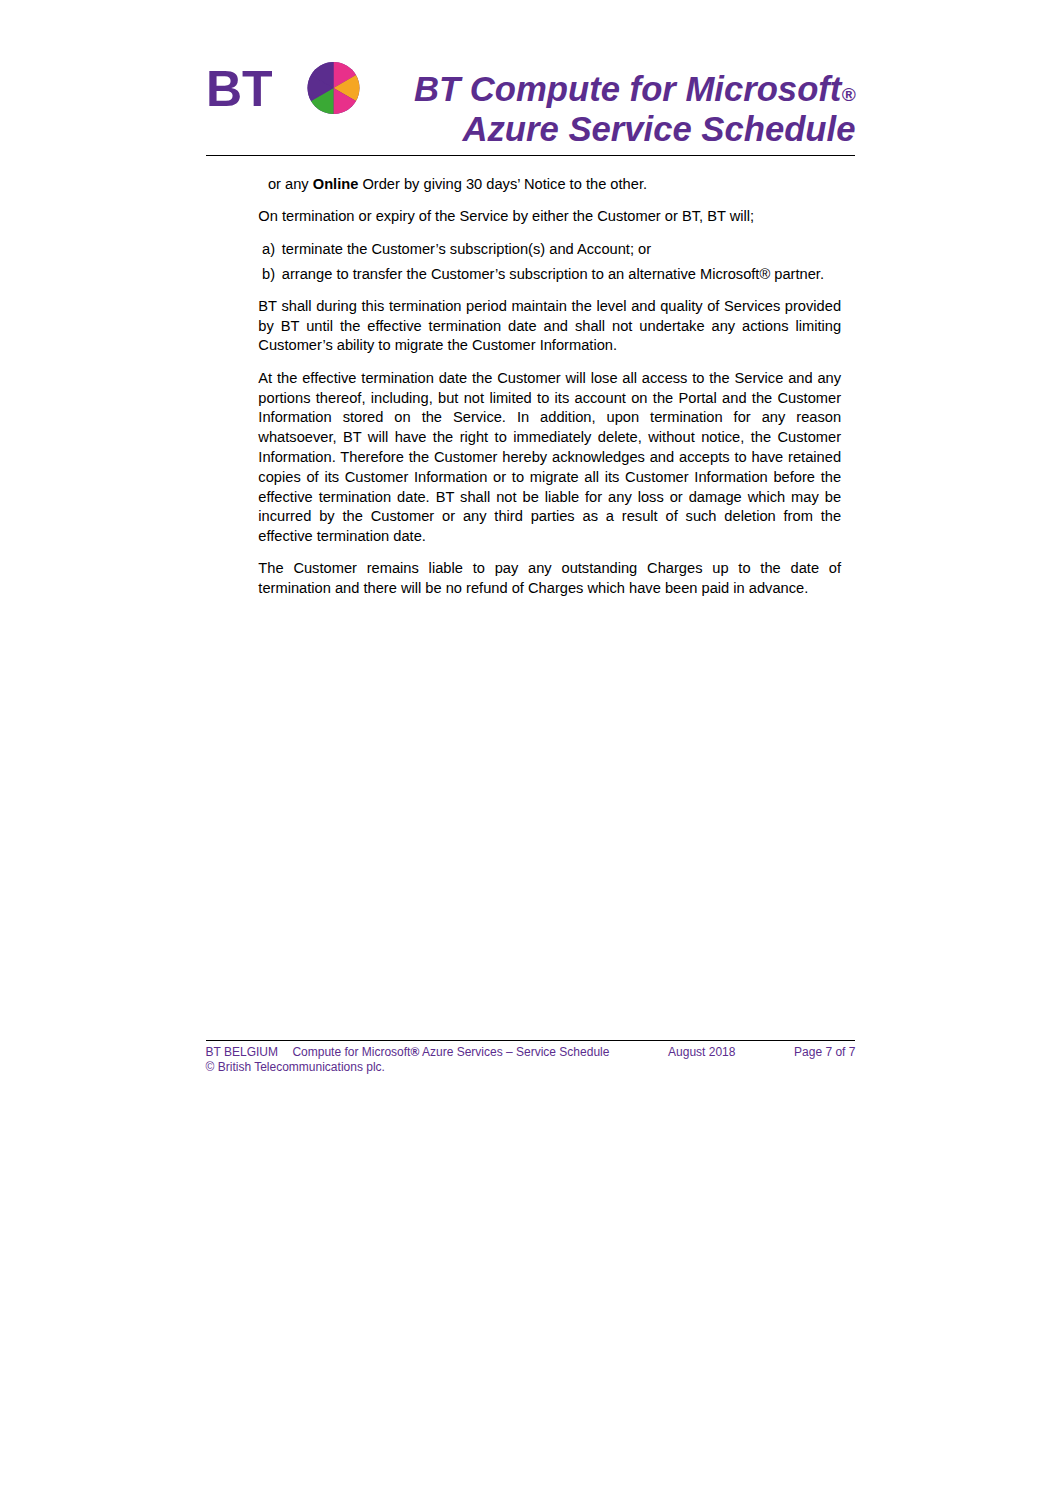BT
BT Compute for Microsoft®
Azure Service Schedule
or any Online Order by giving 30 days’ Notice to the other.
On termination or expiry of the Service by either the Customer or BT, BT will;
a) terminate the Customer’s subscription(s) and Account; or
b) arrange to transfer the Customer’s subscription to an alternative Microsoft® partner.
BT shall during this termination period maintain the level and quality of Services provided by BT until the effective termination date and shall not undertake any actions limiting Customer’s ability to migrate the Customer Information.
At the effective termination date the Customer will lose all access to the Service and any portions thereof, including, but not limited to its account on the Portal and the Customer Information stored on the Service. In addition, upon termination for any reason whatsoever, BT will have the right to immediately delete, without notice, the Customer Information. Therefore the Customer hereby acknowledges and accepts to have retained copies of its Customer Information or to migrate all its Customer Information before the effective termination date. BT shall not be liable for any loss or damage which may be incurred by the Customer or any third parties as a result of such deletion from the effective termination date.
The Customer remains liable to pay any outstanding Charges up to the date of termination and there will be no refund of Charges which have been paid in advance.
BT BELGIUM Compute for Microsoft® Azure Services – Service Schedule
August 2018
Page 7 of 7
© British Telecommunications plc.